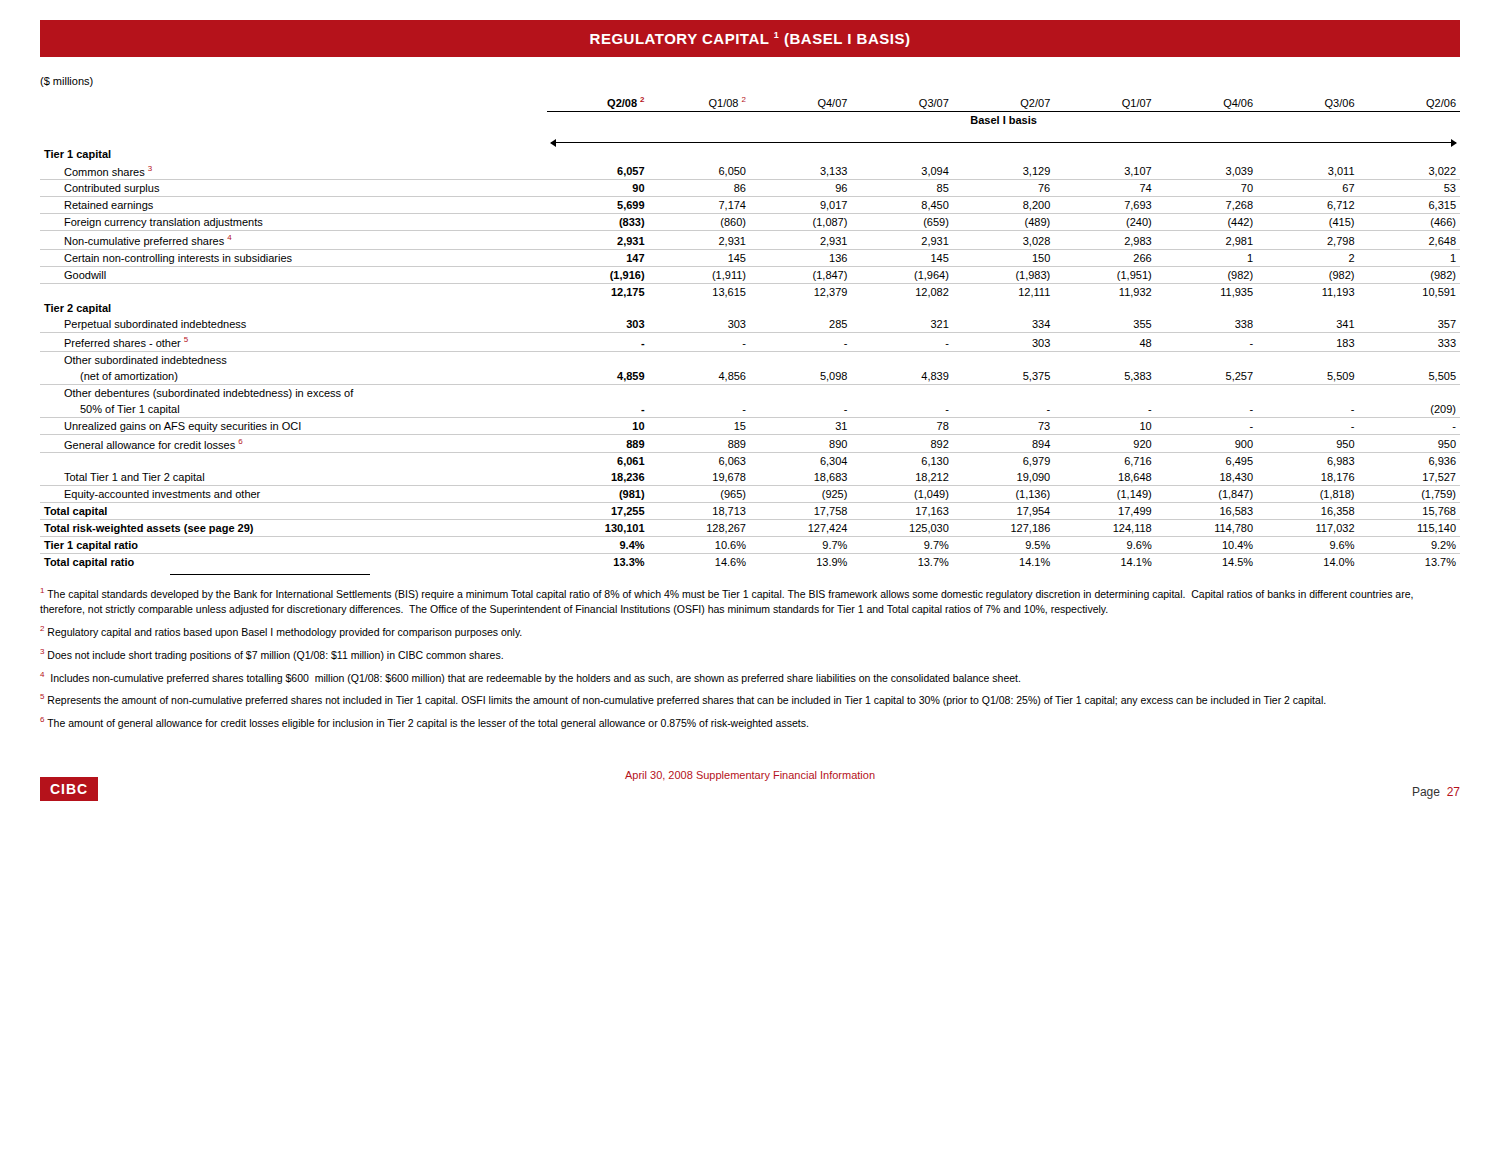REGULATORY CAPITAL 1 (BASEL I BASIS)
($ millions)
| | Q2/08 2 | Q1/08 2 | Q4/07 | Q3/07 | Q2/07 | Q1/07 | Q4/06 | Q3/06 | Q2/06 |
| | Basel I basis |
| Tier 1 capital | |
| Common shares 3 | 6,057 | 6,050 | 3,133 | 3,094 | 3,129 | 3,107 | 3,039 | 3,011 | 3,022 |
| Contributed surplus | 90 | 86 | 96 | 85 | 76 | 74 | 70 | 67 | 53 |
| Retained earnings | 5,699 | 7,174 | 9,017 | 8,450 | 8,200 | 7,693 | 7,268 | 6,712 | 6,315 |
| Foreign currency translation adjustments | (833) | (860) | (1,087) | (659) | (489) | (240) | (442) | (415) | (466) |
| Non-cumulative preferred shares 4 | 2,931 | 2,931 | 2,931 | 2,931 | 3,028 | 2,983 | 2,981 | 2,798 | 2,648 |
| Certain non-controlling interests in subsidiaries | 147 | 145 | 136 | 145 | 150 | 266 | 1 | 2 | 1 |
| Goodwill | (1,916) | (1,911) | (1,847) | (1,964) | (1,983) | (1,951) | (982) | (982) | (982) |
| | 12,175 | 13,615 | 12,379 | 12,082 | 12,111 | 11,932 | 11,935 | 11,193 | 10,591 |
| Tier 2 capital | |
| Perpetual subordinated indebtedness | 303 | 303 | 285 | 321 | 334 | 355 | 338 | 341 | 357 |
| Preferred shares - other 5 | - | - | - | - | 303 | 48 | - | 183 | 333 |
| Other subordinated indebtedness | |
| (net of amortization) | 4,859 | 4,856 | 5,098 | 4,839 | 5,375 | 5,383 | 5,257 | 5,509 | 5,505 |
| Other debentures (subordinated indebtedness) in excess of | |
| 50% of Tier 1 capital | - | - | - | - | - | - | - | - | (209) |
| Unrealized gains on AFS equity securities in OCI | 10 | 15 | 31 | 78 | 73 | 10 | - | - | - |
| General allowance for credit losses 6 | 889 | 889 | 890 | 892 | 894 | 920 | 900 | 950 | 950 |
| | 6,061 | 6,063 | 6,304 | 6,130 | 6,979 | 6,716 | 6,495 | 6,983 | 6,936 |
| Total Tier 1 and Tier 2 capital | 18,236 | 19,678 | 18,683 | 18,212 | 19,090 | 18,648 | 18,430 | 18,176 | 17,527 |
| Equity-accounted investments and other | (981) | (965) | (925) | (1,049) | (1,136) | (1,149) | (1,847) | (1,818) | (1,759) |
| Total capital | 17,255 | 18,713 | 17,758 | 17,163 | 17,954 | 17,499 | 16,583 | 16,358 | 15,768 |
| Total risk-weighted assets (see page 29) | 130,101 | 128,267 | 127,424 | 125,030 | 127,186 | 124,118 | 114,780 | 117,032 | 115,140 |
| Tier 1 capital ratio | 9.4% | 10.6% | 9.7% | 9.7% | 9.5% | 9.6% | 10.4% | 9.6% | 9.2% |
| Total capital ratio | 13.3% | 14.6% | 13.9% | 13.7% | 14.1% | 14.1% | 14.5% | 14.0% | 13.7% |
1 The capital standards developed by the Bank for International Settlements (BIS) require a minimum Total capital ratio of 8% of which 4% must be Tier 1 capital. The BIS framework allows some domestic regulatory discretion in determining capital. Capital ratios of banks in different countries are, therefore, not strictly comparable unless adjusted for discretionary differences. The Office of the Superintendent of Financial Institutions (OSFI) has minimum standards for Tier 1 and Total capital ratios of 7% and 10%, respectively.
2 Regulatory capital and ratios based upon Basel I methodology provided for comparison purposes only.
3 Does not include short trading positions of $7 million (Q1/08: $11 million) in CIBC common shares.
4 Includes non-cumulative preferred shares totalling $600 million (Q1/08: $600 million) that are redeemable by the holders and as such, are shown as preferred share liabilities on the consolidated balance sheet.
5 Represents the amount of non-cumulative preferred shares not included in Tier 1 capital. OSFI limits the amount of non-cumulative preferred shares that can be included in Tier 1 capital to 30% (prior to Q1/08: 25%) of Tier 1 capital; any excess can be included in Tier 2 capital.
6 The amount of general allowance for credit losses eligible for inclusion in Tier 2 capital is the lesser of the total general allowance or 0.875% of risk-weighted assets.
CIBC
April 30, 2008 Supplementary Financial Information
Page 27